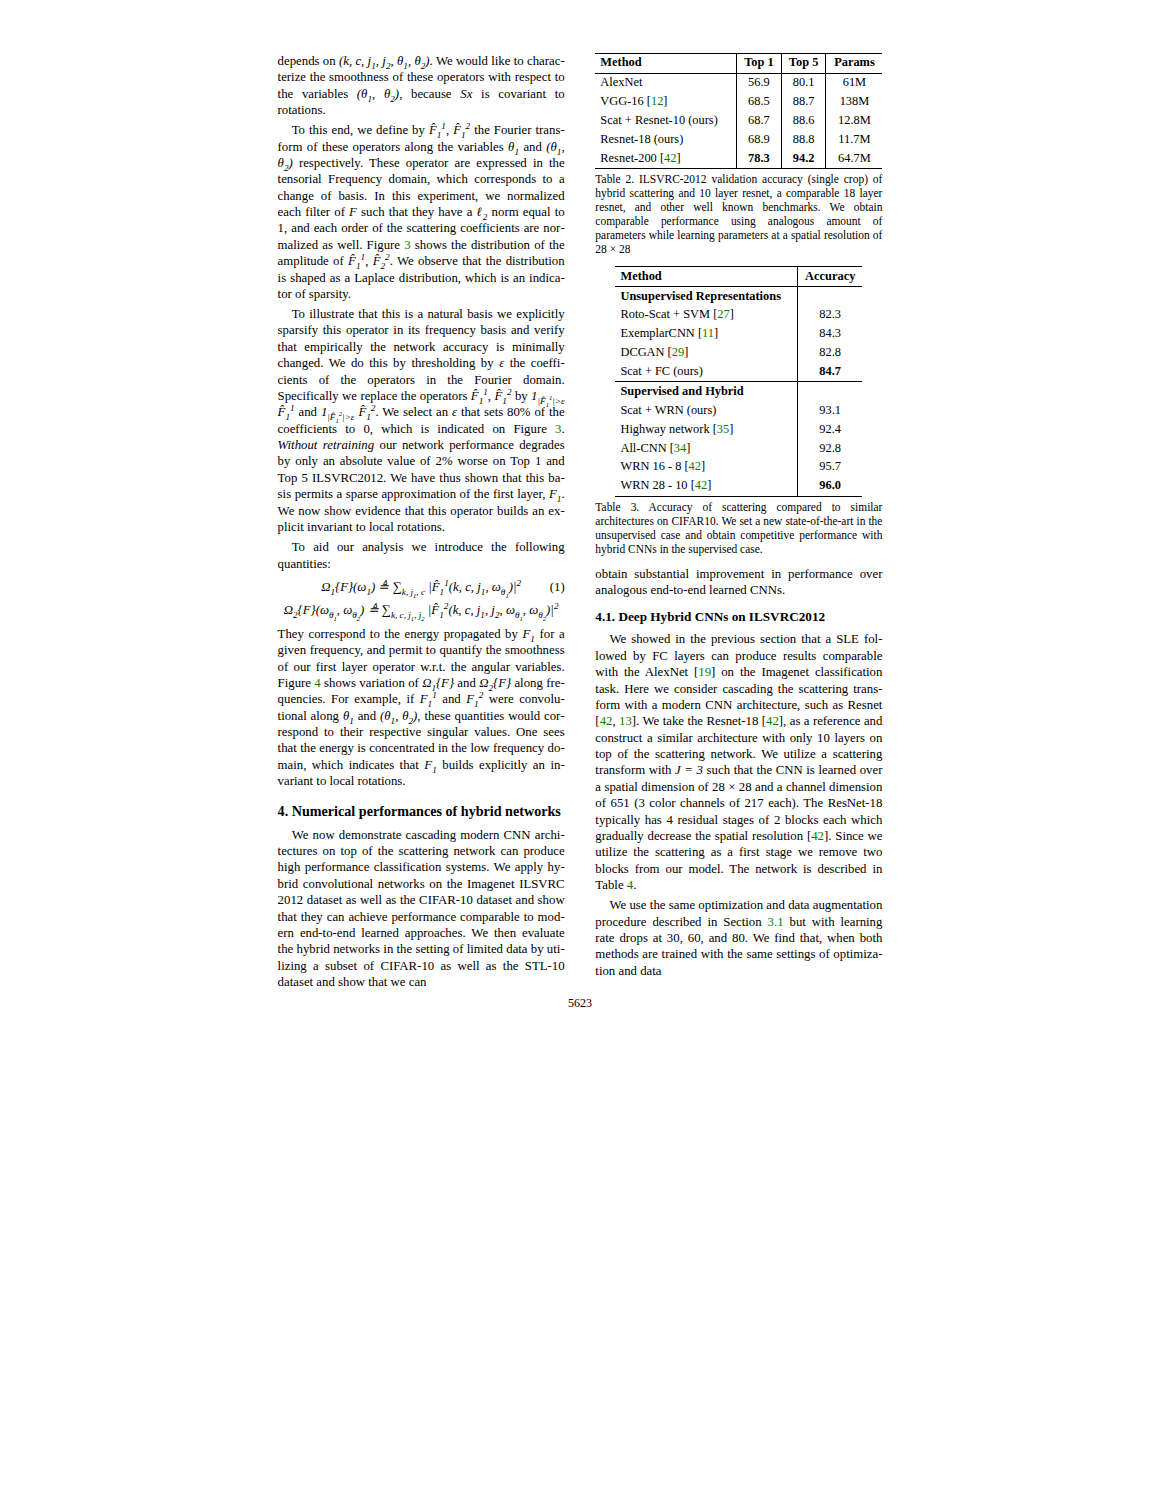depends on (k, c, j1, j2, θ1, θ2). We would like to characterize the smoothness of these operators with respect to the variables (θ1, θ2), because Sx is covariant to rotations.
To this end, we define by F̂11, F̂12 the Fourier transform of these operators along the variables θ1 and (θ1, θ2) respectively. These operator are expressed in the tensorial Frequency domain, which corresponds to a change of basis. In this experiment, we normalized each filter of F such that they have a ℓ2 norm equal to 1, and each order of the scattering coefficients are normalized as well. Figure 3 shows the distribution of the amplitude of F̂11, F̂22. We observe that the distribution is shaped as a Laplace distribution, which is an indicator of sparsity.
To illustrate that this is a natural basis we explicitly sparsify this operator in its frequency basis and verify that empirically the network accuracy is minimally changed. We do this by thresholding by ε the coefficients of the operators in the Fourier domain. Specifically we replace the operators F̂11, F̂12 by 1|F̂11|>ε F̂11 and 1|F̂12|>ε F̂12. We select an ε that sets 80% of the coefficients to 0, which is indicated on Figure 3. Without retraining our network performance degrades by only an absolute value of 2% worse on Top 1 and Top 5 ILSVRC2012. We have thus shown that this basis permits a sparse approximation of the first layer, F1. We now show evidence that this operator builds an explicit invariant to local rotations.
To aid our analysis we introduce the following quantities:
Ω1{F}(ω1) ≜ ∑k, j1, c |F̂11(k, c, j1, ωθ1)|2 (1)
Ω2{F}(ωθ1, ωθ2) ≜ ∑k, c, j1, j2 |F̂12(k, c, j1, j2, ωθ1, ωθ2)|2
They correspond to the energy propagated by F1 for a given frequency, and permit to quantify the smoothness of our first layer operator w.r.t. the angular variables. Figure 4 shows variation of Ω1{F} and Ω2{F} along frequencies. For example, if F11 and F12 were convolutional along θ1 and (θ1, θ2), these quantities would correspond to their respective singular values. One sees that the energy is concentrated in the low frequency domain, which indicates that F1 builds explicitly an invariant to local rotations.
4. Numerical performances of hybrid networks
We now demonstrate cascading modern CNN architectures on top of the scattering network can produce high performance classification systems. We apply hybrid convolutional networks on the Imagenet ILSVRC 2012 dataset as well as the CIFAR-10 dataset and show that they can achieve performance comparable to modern end-to-end learned approaches. We then evaluate the hybrid networks in the setting of limited data by utilizing a subset of CIFAR-10 as well as the STL-10 dataset and show that we can
| Method | Top 1 | Top 5 | Params |
| --- | --- | --- | --- |
| AlexNet | 56.9 | 80.1 | 61M |
| VGG-16 [ 12 ] | 68.5 | 88.7 | 138M |
| Scat + Resnet-10 (ours) | 68.7 | 88.6 | 12.8M |
| Resnet-18 (ours) | 68.9 | 88.8 | 11.7M |
| Resnet-200 [ 42 ] | 78.3 | 94.2 | 64.7M |
Table 2. ILSVRC-2012 validation accuracy (single crop) of hybrid scattering and 10 layer resnet, a comparable 18 layer resnet, and other well known benchmarks. We obtain comparable performance using analogous amount of parameters while learning parameters at a spatial resolution of 28 × 28
| Method | Accuracy |
| --- | --- |
| Unsupervised Representations | |
| Roto-Scat + SVM [ 27 ] | 82.3 |
| ExemplarCNN [ 11 ] | 84.3 |
| DCGAN [ 29 ] | 82.8 |
| Scat + FC (ours) | 84.7 |
| Supervised and Hybrid | |
| Scat + WRN (ours) | 93.1 |
| Highway network [ 35 ] | 92.4 |
| All-CNN [ 34 ] | 92.8 |
| WRN 16 - 8 [ 42 ] | 95.7 |
| WRN 28 - 10 [ 42 ] | 96.0 |
Table 3. Accuracy of scattering compared to similar architectures on CIFAR10. We set a new state-of-the-art in the unsupervised case and obtain competitive performance with hybrid CNNs in the supervised case.
obtain substantial improvement in performance over analogous end-to-end learned CNNs.
4.1. Deep Hybrid CNNs on ILSVRC2012
We showed in the previous section that a SLE followed by FC layers can produce results comparable with the AlexNet [19] on the Imagenet classification task. Here we consider cascading the scattering transform with a modern CNN architecture, such as Resnet [42, 13]. We take the Resnet-18 [42], as a reference and construct a similar architecture with only 10 layers on top of the scattering network. We utilize a scattering transform with J = 3 such that the CNN is learned over a spatial dimension of 28 × 28 and a channel dimension of 651 (3 color channels of 217 each). The ResNet-18 typically has 4 residual stages of 2 blocks each which gradually decrease the spatial resolution [42]. Since we utilize the scattering as a first stage we remove two blocks from our model. The network is described in Table 4.
We use the same optimization and data augmentation procedure described in Section 3.1 but with learning rate drops at 30, 60, and 80. We find that, when both methods are trained with the same settings of optimization and data
5623